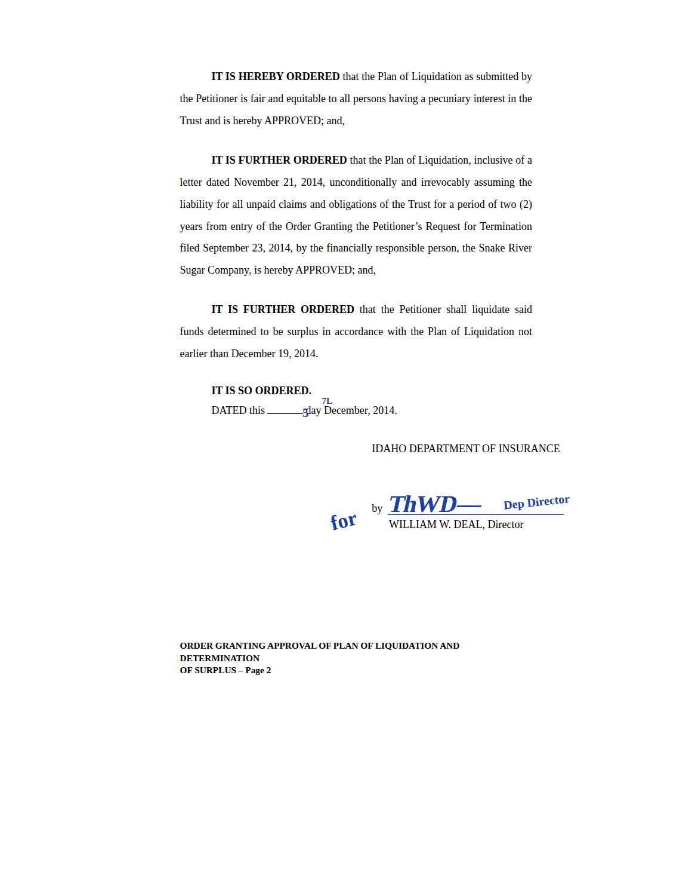IT IS HEREBY ORDERED that the Plan of Liquidation as submitted by the Petitioner is fair and equitable to all persons having a pecuniary interest in the Trust and is hereby APPROVED; and,
IT IS FURTHER ORDERED that the Plan of Liquidation, inclusive of a letter dated November 21, 2014, unconditionally and irrevocably assuming the liability for all unpaid claims and obligations of the Trust for a period of two (2) years from entry of the Order Granting the Petitioner’s Request for Termination filed September 23, 2014, by the financially responsible person, the Snake River Sugar Company, is hereby APPROVED; and,
IT IS FURTHER ORDERED that the Petitioner shall liquidate said funds determined to be surplus in accordance with the Plan of Liquidation not earlier than December 19, 2014.
IT IS SO ORDERED.
DATED this 57L day December, 2014.
IDAHO DEPARTMENT OF INSURANCE
by ThW D — Dep Director for
WILLIAM W. DEAL, Director
ORDER GRANTING APPROVAL OF PLAN OF LIQUIDATION AND DETERMINATION
OF SURPLUS – Page 2